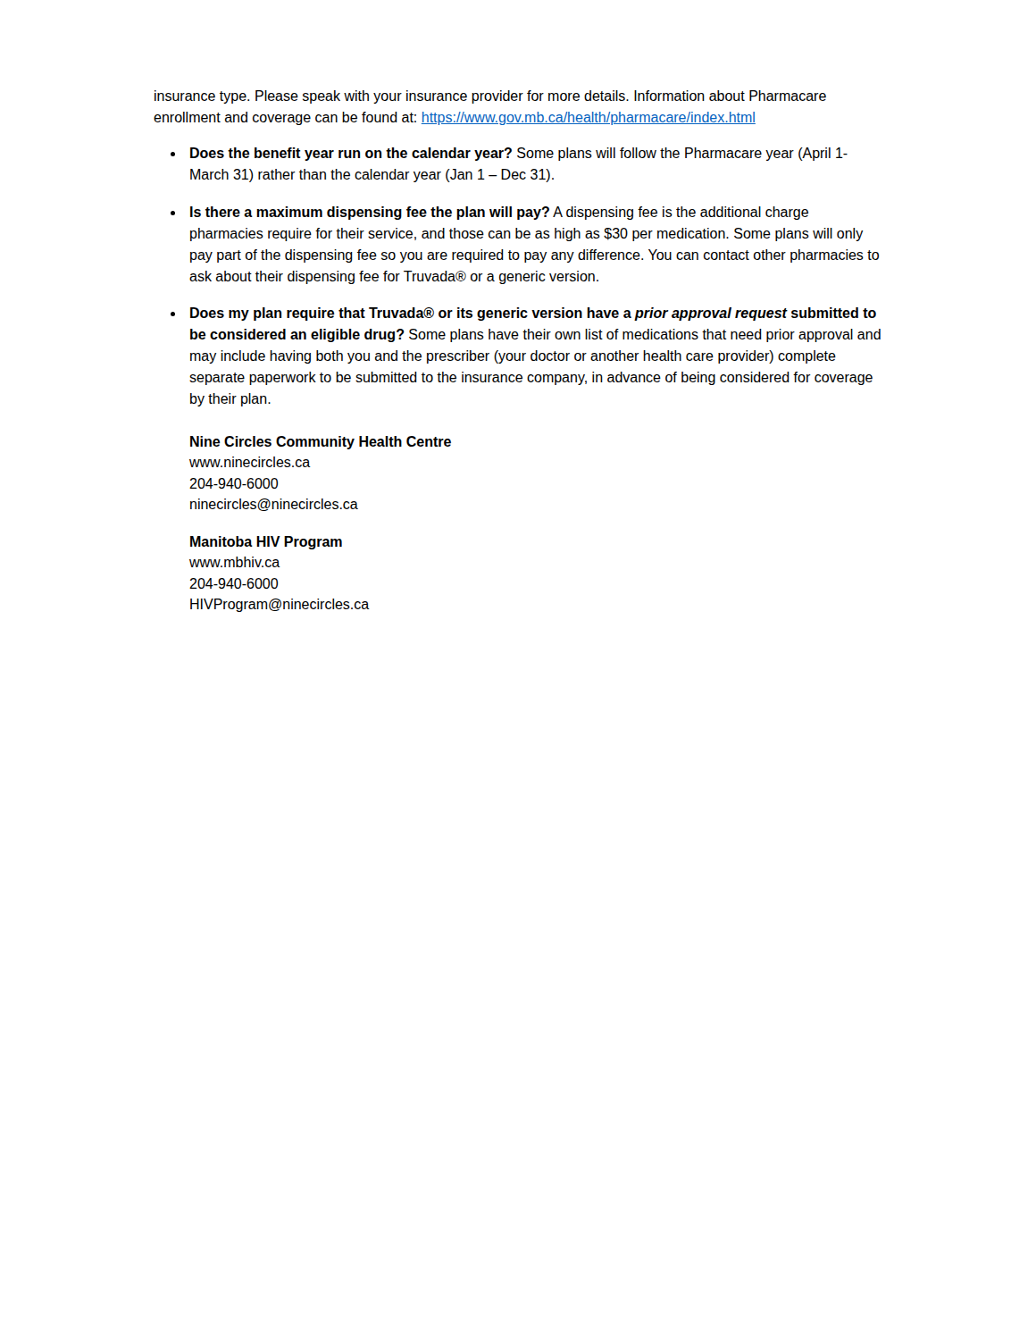insurance type. Please speak with your insurance provider for more details. Information about Pharmacare enrollment and coverage can be found at: https://www.gov.mb.ca/health/pharmacare/index.html
Does the benefit year run on the calendar year? Some plans will follow the Pharmacare year (April 1- March 31) rather than the calendar year (Jan 1 – Dec 31).
Is there a maximum dispensing fee the plan will pay? A dispensing fee is the additional charge pharmacies require for their service, and those can be as high as $30 per medication. Some plans will only pay part of the dispensing fee so you are required to pay any difference. You can contact other pharmacies to ask about their dispensing fee for Truvada® or a generic version.
Does my plan require that Truvada® or its generic version have a prior approval request submitted to be considered an eligible drug? Some plans have their own list of medications that need prior approval and may include having both you and the prescriber (your doctor or another health care provider) complete separate paperwork to be submitted to the insurance company, in advance of being considered for coverage by their plan.
Nine Circles Community Health Centre
www.ninecircles.ca
204-940-6000
ninecircles@ninecircles.ca
Manitoba HIV Program
www.mbhiv.ca
204-940-6000
HIVProgram@ninecircles.ca